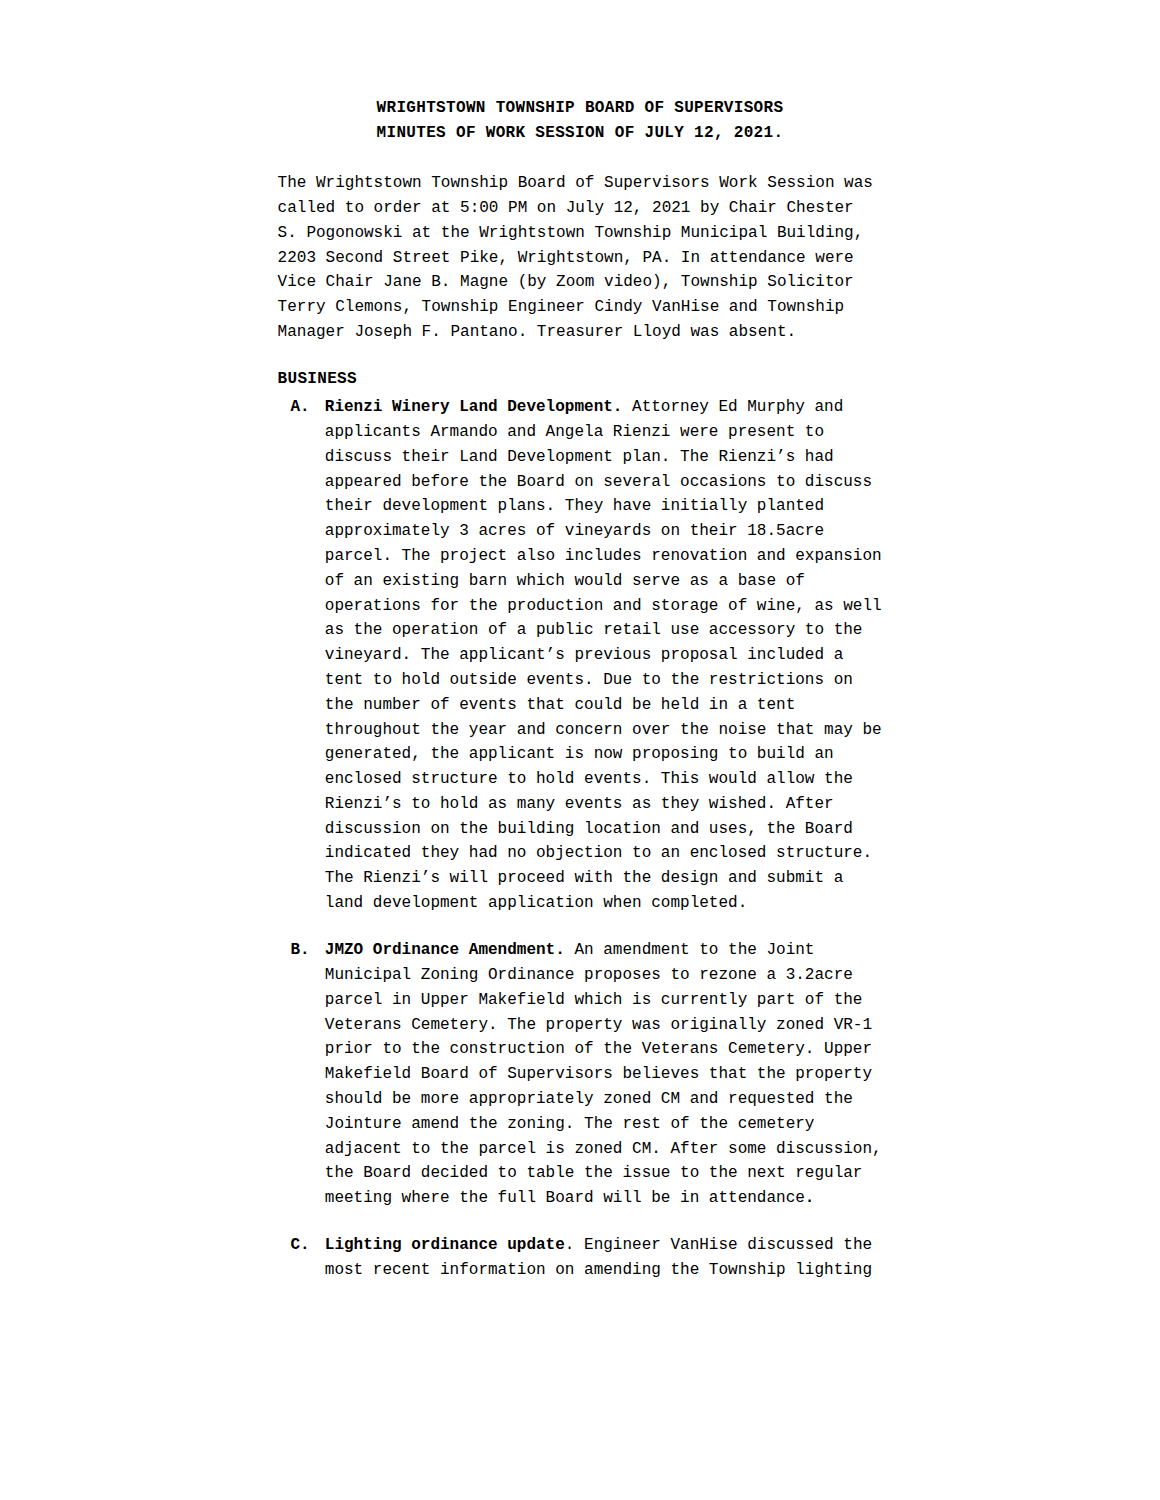WRIGHTSTOWN TOWNSHIP BOARD OF SUPERVISORS
MINUTES OF WORK SESSION OF JULY 12, 2021.
The Wrightstown Township Board of Supervisors Work Session was called to order at 5:00 PM on July 12, 2021 by Chair Chester S. Pogonowski at the Wrightstown Township Municipal Building, 2203 Second Street Pike, Wrightstown, PA. In attendance were Vice Chair Jane B. Magne (by Zoom video), Township Solicitor Terry Clemons, Township Engineer Cindy VanHise and Township Manager Joseph F. Pantano. Treasurer Lloyd was absent.
BUSINESS
Rienzi Winery Land Development. Attorney Ed Murphy and applicants Armando and Angela Rienzi were present to discuss their Land Development plan. The Rienzi’s had appeared before the Board on several occasions to discuss their development plans. They have initially planted approximately 3 acres of vineyards on their 18.5acre parcel. The project also includes renovation and expansion of an existing barn which would serve as a base of operations for the production and storage of wine, as well as the operation of a public retail use accessory to the vineyard. The applicant’s previous proposal included a tent to hold outside events. Due to the restrictions on the number of events that could be held in a tent throughout the year and concern over the noise that may be generated, the applicant is now proposing to build an enclosed structure to hold events. This would allow the Rienzi’s to hold as many events as they wished. After discussion on the building location and uses, the Board indicated they had no objection to an enclosed structure. The Rienzi’s will proceed with the design and submit a land development application when completed.
JMZO Ordinance Amendment. An amendment to the Joint Municipal Zoning Ordinance proposes to rezone a 3.2acre parcel in Upper Makefield which is currently part of the Veterans Cemetery. The property was originally zoned VR-1 prior to the construction of the Veterans Cemetery. Upper Makefield Board of Supervisors believes that the property should be more appropriately zoned CM and requested the Jointure amend the zoning. The rest of the cemetery adjacent to the parcel is zoned CM. After some discussion, the Board decided to table the issue to the next regular meeting where the full Board will be in attendance.
Lighting ordinance update. Engineer VanHise discussed the most recent information on amending the Township lighting